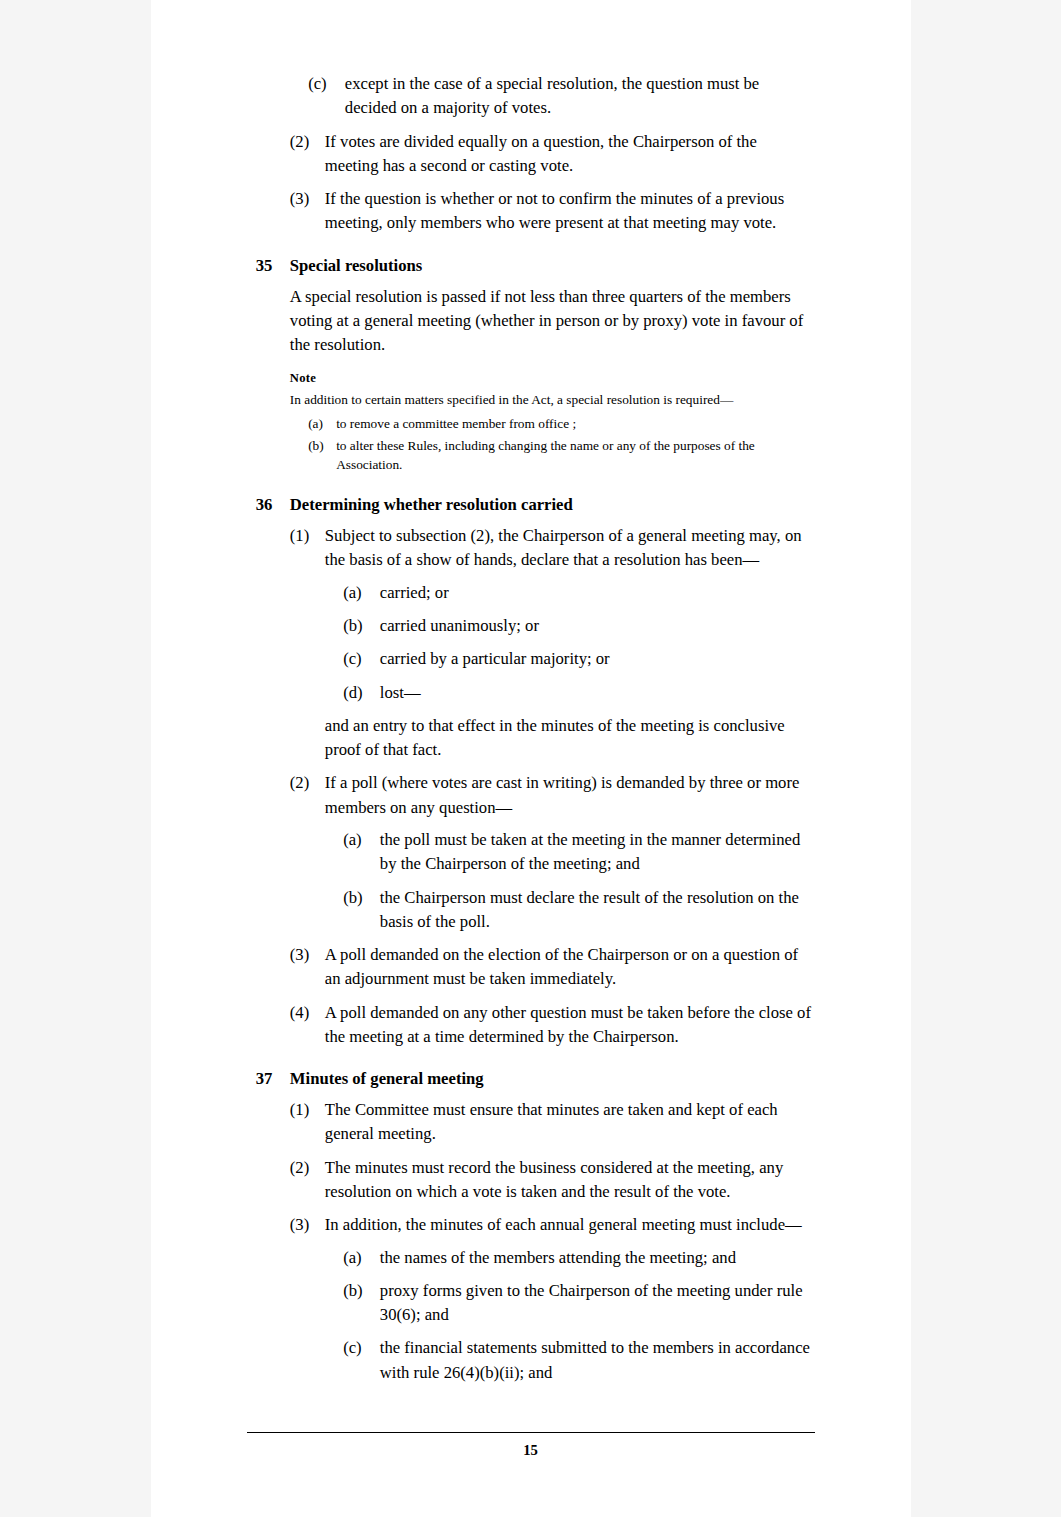(c) except in the case of a special resolution, the question must be decided on a majority of votes.
(2) If votes are divided equally on a question, the Chairperson of the meeting has a second or casting vote.
(3) If the question is whether or not to confirm the minutes of a previous meeting, only members who were present at that meeting may vote.
35 Special resolutions
A special resolution is passed if not less than three quarters of the members voting at a general meeting (whether in person or by proxy) vote in favour of the resolution.
Note
In addition to certain matters specified in the Act, a special resolution is required—
(a) to remove a committee member from office ;
(b) to alter these Rules, including changing the name or any of the purposes of the Association.
36 Determining whether resolution carried
(1) Subject to subsection (2), the Chairperson of a general meeting may, on the basis of a show of hands, declare that a resolution has been—
(a) carried; or
(b) carried unanimously; or
(c) carried by a particular majority; or
(d) lost—
and an entry to that effect in the minutes of the meeting is conclusive proof of that fact.
(2) If a poll (where votes are cast in writing) is demanded by three or more members on any question—
(a) the poll must be taken at the meeting in the manner determined by the Chairperson of the meeting; and
(b) the Chairperson must declare the result of the resolution on the basis of the poll.
(3) A poll demanded on the election of the Chairperson or on a question of an adjournment must be taken immediately.
(4) A poll demanded on any other question must be taken before the close of the meeting at a time determined by the Chairperson.
37 Minutes of general meeting
(1) The Committee must ensure that minutes are taken and kept of each general meeting.
(2) The minutes must record the business considered at the meeting, any resolution on which a vote is taken and the result of the vote.
(3) In addition, the minutes of each annual general meeting must include—
(a) the names of the members attending the meeting; and
(b) proxy forms given to the Chairperson of the meeting under rule 30(6); and
(c) the financial statements submitted to the members in accordance with rule 26(4)(b)(ii); and
15